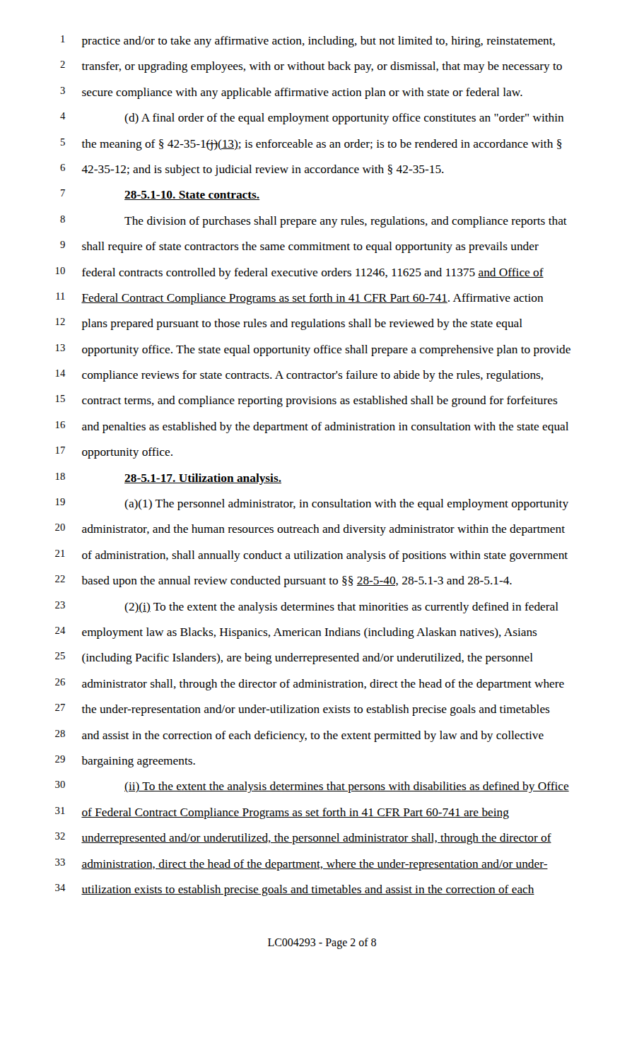practice and/or to take any affirmative action, including, but not limited to, hiring, reinstatement,
transfer, or upgrading employees, with or without back pay, or dismissal, that may be necessary to
secure compliance with any applicable affirmative action plan or with state or federal law.
(d) A final order of the equal employment opportunity office constitutes an "order" within
the meaning of § 42-35-1(j)(13); is enforceable as an order; is to be rendered in accordance with §
42-35-12; and is subject to judicial review in accordance with § 42-35-15.
28-5.1-10. State contracts.
The division of purchases shall prepare any rules, regulations, and compliance reports that
shall require of state contractors the same commitment to equal opportunity as prevails under
federal contracts controlled by federal executive orders 11246, 11625 and 11375 and Office of
Federal Contract Compliance Programs as set forth in 41 CFR Part 60-741. Affirmative action
plans prepared pursuant to those rules and regulations shall be reviewed by the state equal
opportunity office. The state equal opportunity office shall prepare a comprehensive plan to provide
compliance reviews for state contracts. A contractor's failure to abide by the rules, regulations,
contract terms, and compliance reporting provisions as established shall be ground for forfeitures
and penalties as established by the department of administration in consultation with the state equal
opportunity office.
28-5.1-17. Utilization analysis.
(a)(1) The personnel administrator, in consultation with the equal employment opportunity
administrator, and the human resources outreach and diversity administrator within the department
of administration, shall annually conduct a utilization analysis of positions within state government
based upon the annual review conducted pursuant to §§ 28-5-40, 28-5.1-3 and 28-5.1-4.
(2)(i) To the extent the analysis determines that minorities as currently defined in federal
employment law as Blacks, Hispanics, American Indians (including Alaskan natives), Asians
(including Pacific Islanders), are being underrepresented and/or underutilized, the personnel
administrator shall, through the director of administration, direct the head of the department where
the under-representation and/or under-utilization exists to establish precise goals and timetables
and assist in the correction of each deficiency, to the extent permitted by law and by collective
bargaining agreements.
(ii) To the extent the analysis determines that persons with disabilities as defined by Office
of Federal Contract Compliance Programs as set forth in 41 CFR Part 60-741 are being
underrepresented and/or underutilized, the personnel administrator shall, through the director of
administration, direct the head of the department, where the under-representation and/or under-
utilization exists to establish precise goals and timetables and assist in the correction of each
LC004293 - Page 2 of 8